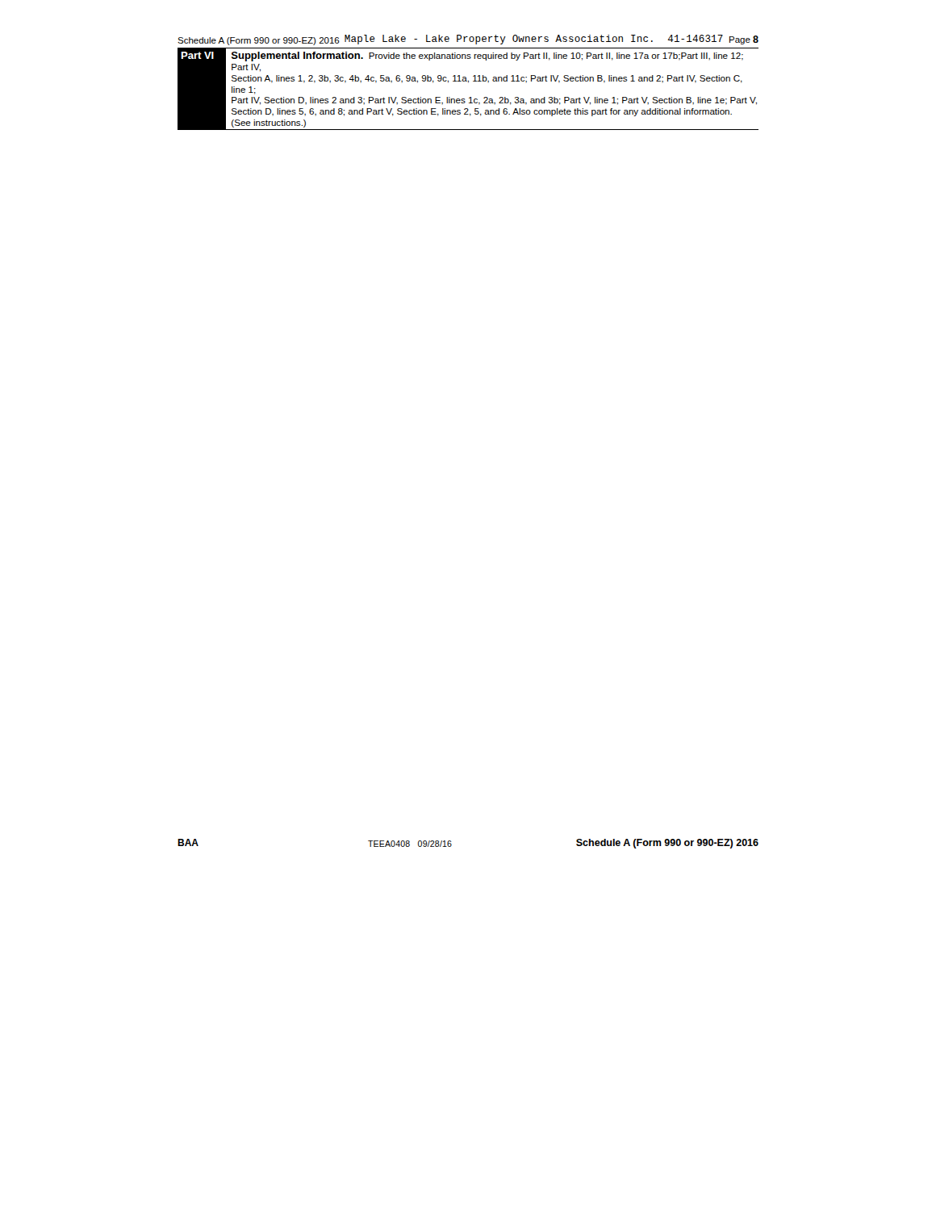Schedule A (Form 990 or 990-EZ) 2016
Maple Lake - Lake Property Owners Association Inc. 41-1463171
Page 8
Part VI
Supplemental Information. Provide the explanations required by Part II, line 10; Part II, line 17a or 17b;Part III, line 12; Part IV,
Section A, lines 1, 2, 3b, 3c, 4b, 4c, 5a, 6, 9a, 9b, 9c, 11a, 11b, and 11c; Part IV, Section B, lines 1 and 2; Part IV, Section C, line 1;
Part IV, Section D, lines 2 and 3; Part IV, Section E, lines 1c, 2a, 2b, 3a, and 3b; Part V, line 1; Part V, Section B, line 1e; Part V,
Section D, lines 5, 6, and 8; and Part V, Section E, lines 2, 5, and 6. Also complete this part for any additional information.
(See instructions.)
BAA
TEEA0408 09/28/16
Schedule A (Form 990 or 990-EZ) 2016